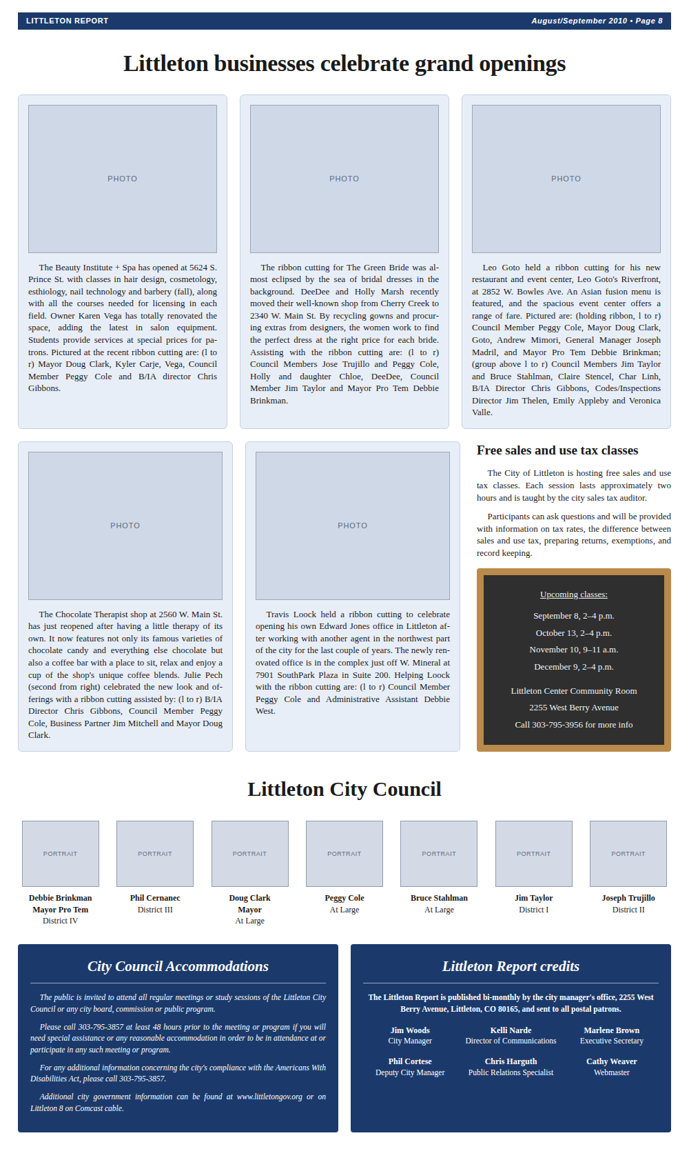LITTLETON REPORT
August/September 2010 • Page 8
Littleton businesses celebrate grand openings
Photo
The Beauty Institute + Spa has opened at 5624 S. Prince St. with classes in hair design, cosmetology, esthiology, nail technology and barbery (fall), along with all the courses needed for licensing in each field. Owner Karen Vega has totally renovated the space, adding the latest in salon equipment. Students provide services at special prices for patrons. Pictured at the recent ribbon cutting are: (l to r) Mayor Doug Clark, Kyler Carje, Vega, Council Member Peggy Cole and B/IA director Chris Gibbons.
Photo
The ribbon cutting for The Green Bride was almost eclipsed by the sea of bridal dresses in the background. DeeDee and Holly Marsh recently moved their well-known shop from Cherry Creek to 2340 W. Main St. By recycling gowns and procuring extras from designers, the women work to find the perfect dress at the right price for each bride. Assisting with the ribbon cutting are: (l to r) Council Members Jose Trujillo and Peggy Cole, Holly and daughter Chloe, DeeDee, Council Member Jim Taylor and Mayor Pro Tem Debbie Brinkman.
Photo
Leo Goto held a ribbon cutting for his new restaurant and event center, Leo Goto's Riverfront, at 2852 W. Bowles Ave. An Asian fusion menu is featured, and the spacious event center offers a range of fare. Pictured are: (holding ribbon, l to r) Council Member Peggy Cole, Mayor Doug Clark, Goto, Andrew Mimori, General Manager Joseph Madril, and Mayor Pro Tem Debbie Brinkman; (group above l to r) Council Members Jim Taylor and Bruce Stahlman, Claire Stencel, Char Linh, B/IA Director Chris Gibbons, Codes/Inspections Director Jim Thelen, Emily Appleby and Veronica Valle.
Photo
The Chocolate Therapist shop at 2560 W. Main St. has just reopened after having a little therapy of its own. It now features not only its famous varieties of chocolate candy and everything else chocolate but also a coffee bar with a place to sit, relax and enjoy a cup of the shop's unique coffee blends. Julie Pech (second from right) celebrated the new look and offerings with a ribbon cutting assisted by: (l to r) B/IA Director Chris Gibbons, Council Member Peggy Cole, Business Partner Jim Mitchell and Mayor Doug Clark.
Photo
Travis Loock held a ribbon cutting to celebrate opening his own Edward Jones office in Littleton after working with another agent in the northwest part of the city for the last couple of years. The newly renovated office is in the complex just off W. Mineral at 7901 SouthPark Plaza in Suite 200. Helping Loock with the ribbon cutting are: (l to r) Council Member Peggy Cole and Administrative Assistant Debbie West.
Free sales and use tax classes
The City of Littleton is hosting free sales and use tax classes. Each session lasts approximately two hours and is taught by the city sales tax auditor.
Participants can ask questions and will be provided with information on tax rates, the difference between sales and use tax, preparing returns, exemptions, and record keeping.
Upcoming classes:
September 8, 2–4 p.m.
October 13, 2–4 p.m.
November 10, 9–11 a.m.
December 9, 2–4 p.m.
Littleton Center Community Room
2255 West Berry Avenue
Call 303-795-3956 for more info
Littleton City Council
PORTRAIT
Debbie Brinkman
Mayor Pro Tem
District IV
PORTRAIT
Phil Cernanec
District III
PORTRAIT
Doug Clark
Mayor
At Large
PORTRAIT
Peggy Cole
At Large
PORTRAIT
Bruce Stahlman
At Large
PORTRAIT
Jim Taylor
District I
PORTRAIT
Joseph Trujillo
District II
City Council Accommodations
The public is invited to attend all regular meetings or study sessions of the Littleton City Council or any city board, commission or public program.
Please call 303-795-3857 at least 48 hours prior to the meeting or program if you will need special assistance or any reasonable accommodation in order to be in attendance at or participate in any such meeting or program.
For any additional information concerning the city's compliance with the Americans With Disabilities Act, please call 303-795-3857.
Additional city government information can be found at www.littletongov.org or on Littleton 8 on Comcast cable.
Littleton Report credits
The Littleton Report is published bi-monthly by the city manager's office, 2255 West Berry Avenue, Littleton, CO 80165, and sent to all postal patrons.
Jim Woods
City Manager
Kelli Narde
Director of Communications
Marlene Brown
Executive Secretary
Phil Cortese
Deputy City Manager
Chris Harguth
Public Relations Specialist
Cathy Weaver
Webmaster